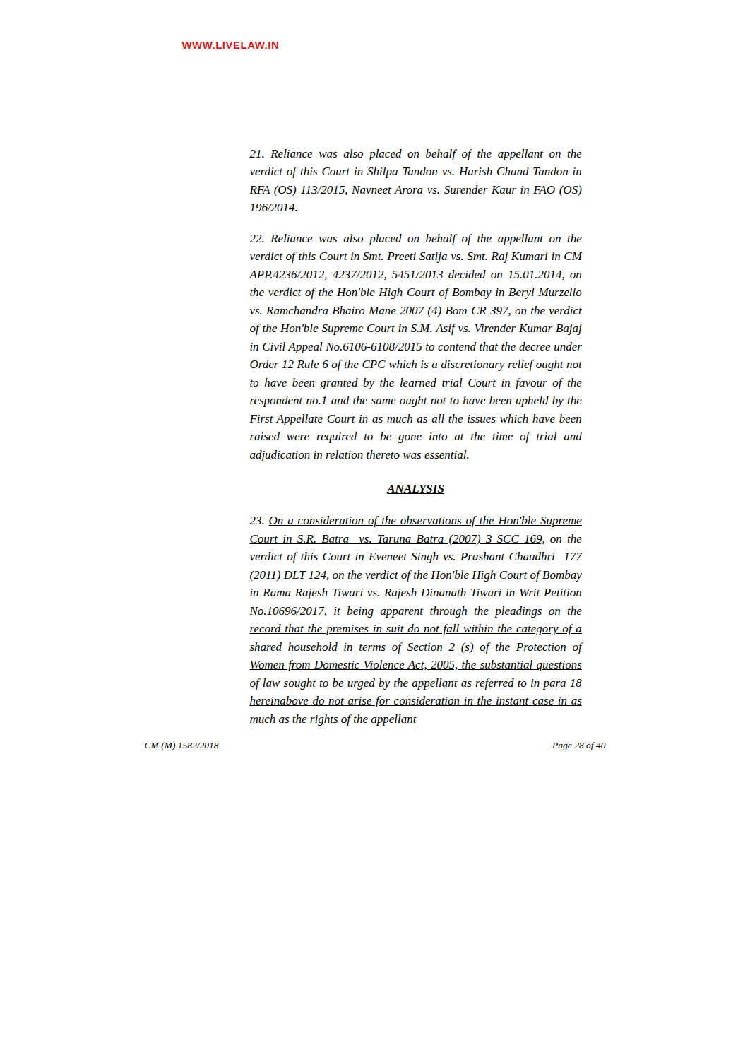WWW.LIVELAW.IN
21. Reliance was also placed on behalf of the appellant on the verdict of this Court in Shilpa Tandon vs. Harish Chand Tandon in RFA (OS) 113/2015, Navneet Arora vs. Surender Kaur in FAO (OS) 196/2014.
22. Reliance was also placed on behalf of the appellant on the verdict of this Court in Smt. Preeti Satija vs. Smt. Raj Kumari in CM APP.4236/2012, 4237/2012, 5451/2013 decided on 15.01.2014, on the verdict of the Hon'ble High Court of Bombay in Beryl Murzello vs. Ramchandra Bhairo Mane 2007 (4) Bom CR 397, on the verdict of the Hon'ble Supreme Court in S.M. Asif vs. Virender Kumar Bajaj in Civil Appeal No.6106-6108/2015 to contend that the decree under Order 12 Rule 6 of the CPC which is a discretionary relief ought not to have been granted by the learned trial Court in favour of the respondent no.1 and the same ought not to have been upheld by the First Appellate Court in as much as all the issues which have been raised were required to be gone into at the time of trial and adjudication in relation thereto was essential.
ANALYSIS
23. On a consideration of the observations of the Hon'ble Supreme Court in S.R. Batra vs. Taruna Batra (2007) 3 SCC 169, on the verdict of this Court in Eveneet Singh vs. Prashant Chaudhri 177 (2011) DLT 124, on the verdict of the Hon'ble High Court of Bombay in Rama Rajesh Tiwari vs. Rajesh Dinanath Tiwari in Writ Petition No.10696/2017, it being apparent through the pleadings on the record that the premises in suit do not fall within the category of a shared household in terms of Section 2 (s) of the Protection of Women from Domestic Violence Act, 2005, the substantial questions of law sought to be urged by the appellant as referred to in para 18 hereinabove do not arise for consideration in the instant case in as much as the rights of the appellant
CM (M) 1582/2018 Page 28 of 40